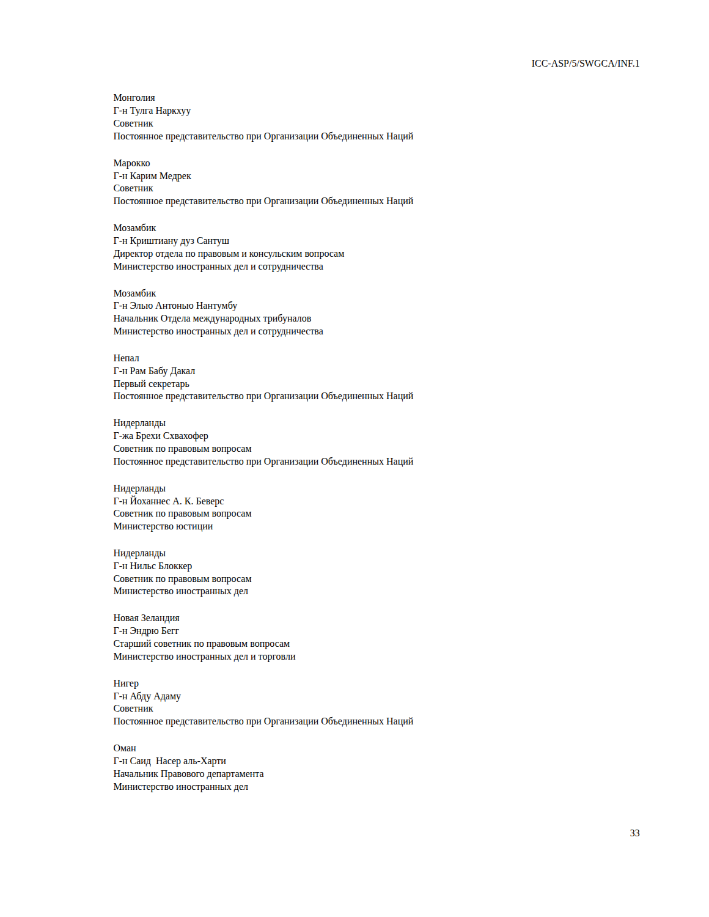ICC-ASP/5/SWGCA/INF.1
Монголия
Г-н Тулга Наркхуу
Советник
Постоянное представительство при Организации Объединенных Наций
Марокко
Г-н Карим Медрек
Советник
Постоянное представительство при Организации Объединенных Наций
Мозамбик
Г-н Криштиану дуз Сантуш
Директор отдела по правовым и консульским вопросам
Министерство иностранных дел и сотрудничества
Мозамбик
Г-н Элью Антонью Нантумбу
Начальник Отдела международных трибуналов
Министерство иностранных дел и сотрудничества
Непал
Г-н Рам Бабу Дакал
Первый секретарь
Постоянное представительство при Организации Объединенных Наций
Нидерланды
Г-жа Брехи Схвахофер
Советник по правовым вопросам
Постоянное представительство при Организации Объединенных Наций
Нидерланды
Г-н Йоханнес А. К. Беверс
Советник по правовым вопросам
Министерство юстиции
Нидерланды
Г-н Нильс Блоккер
Советник по правовым вопросам
Министерство иностранных дел
Новая Зеландия
Г-н Эндрю Бегг
Старший советник по правовым вопросам
Министерство иностранных дел и торговли
Нигер
Г-н Абду Адаму
Советник
Постоянное представительство при Организации Объединенных Наций
Оман
Г-н Саид Насер аль-Харти
Начальник Правового департамента
Министерство иностранных дел
33